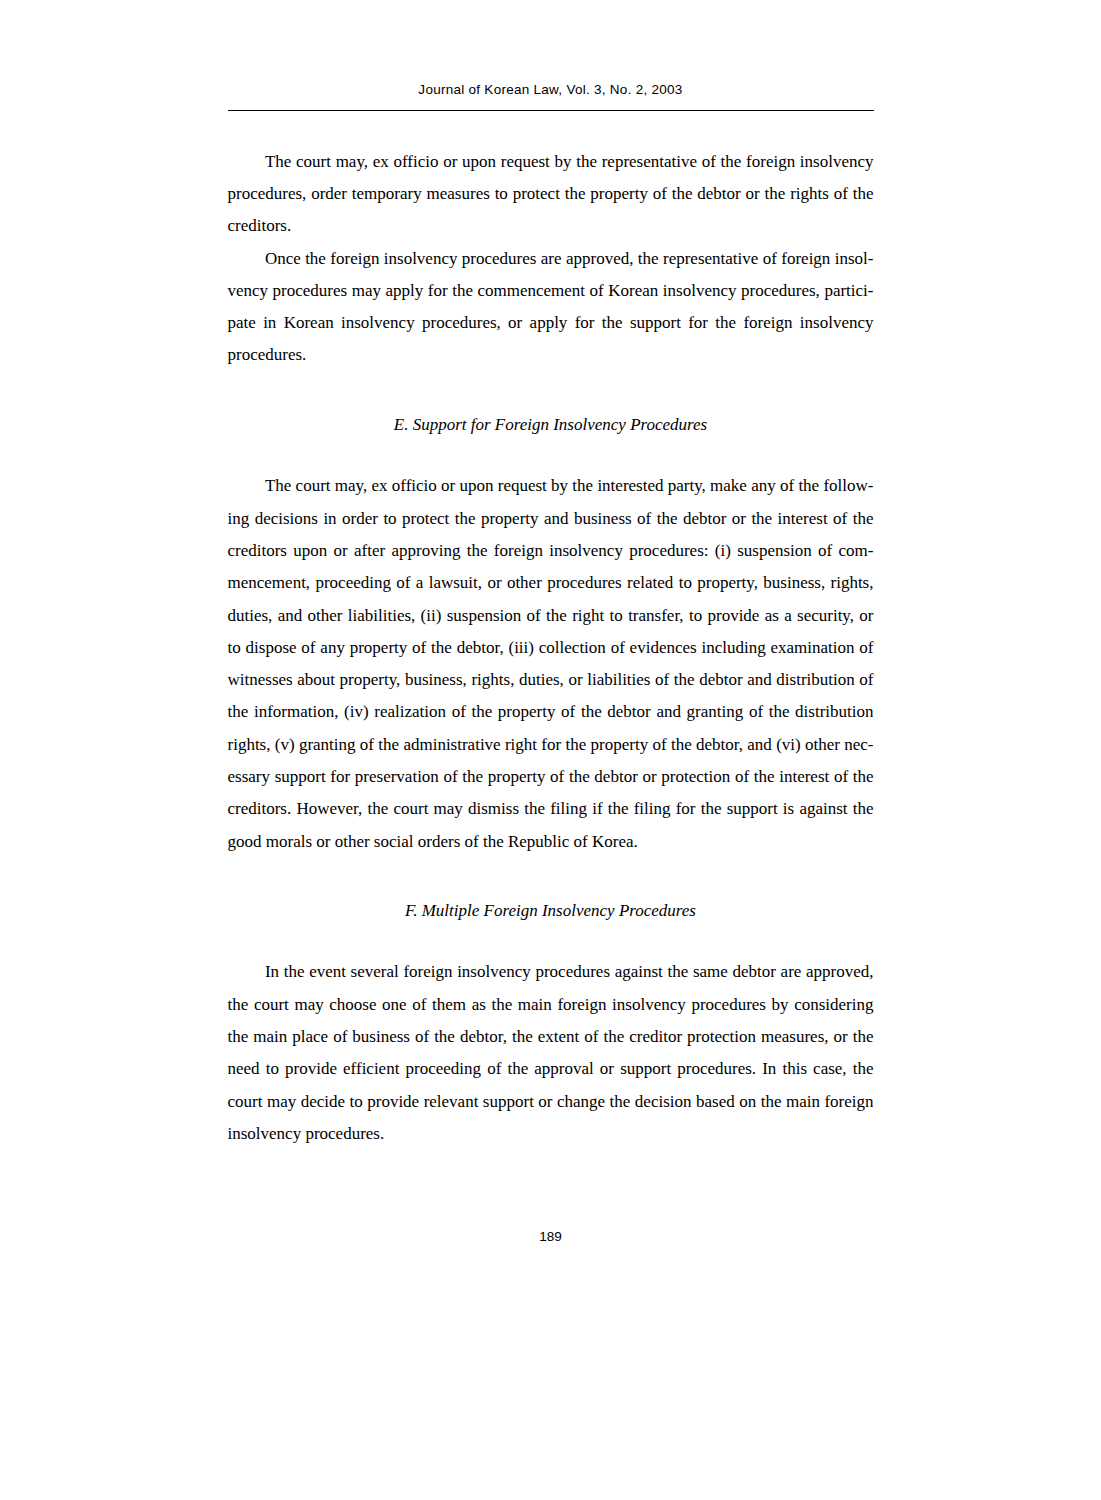Journal of Korean Law, Vol. 3, No. 2, 2003
The court may, ex officio or upon request by the representative of the foreign insolvency procedures, order temporary measures to protect the property of the debtor or the rights of the creditors.
Once the foreign insolvency procedures are approved, the representative of foreign insolvency procedures may apply for the commencement of Korean insolvency procedures, participate in Korean insolvency procedures, or apply for the support for the foreign insolvency procedures.
E. Support for Foreign Insolvency Procedures
The court may, ex officio or upon request by the interested party, make any of the following decisions in order to protect the property and business of the debtor or the interest of the creditors upon or after approving the foreign insolvency procedures: (i) suspension of commencement, proceeding of a lawsuit, or other procedures related to property, business, rights, duties, and other liabilities, (ii) suspension of the right to transfer, to provide as a security, or to dispose of any property of the debtor, (iii) collection of evidences including examination of witnesses about property, business, rights, duties, or liabilities of the debtor and distribution of the information, (iv) realization of the property of the debtor and granting of the distribution rights, (v) granting of the administrative right for the property of the debtor, and (vi) other necessary support for preservation of the property of the debtor or protection of the interest of the creditors. However, the court may dismiss the filing if the filing for the support is against the good morals or other social orders of the Republic of Korea.
F. Multiple Foreign Insolvency Procedures
In the event several foreign insolvency procedures against the same debtor are approved, the court may choose one of them as the main foreign insolvency procedures by considering the main place of business of the debtor, the extent of the creditor protection measures, or the need to provide efficient proceeding of the approval or support procedures. In this case, the court may decide to provide relevant support or change the decision based on the main foreign insolvency procedures.
189